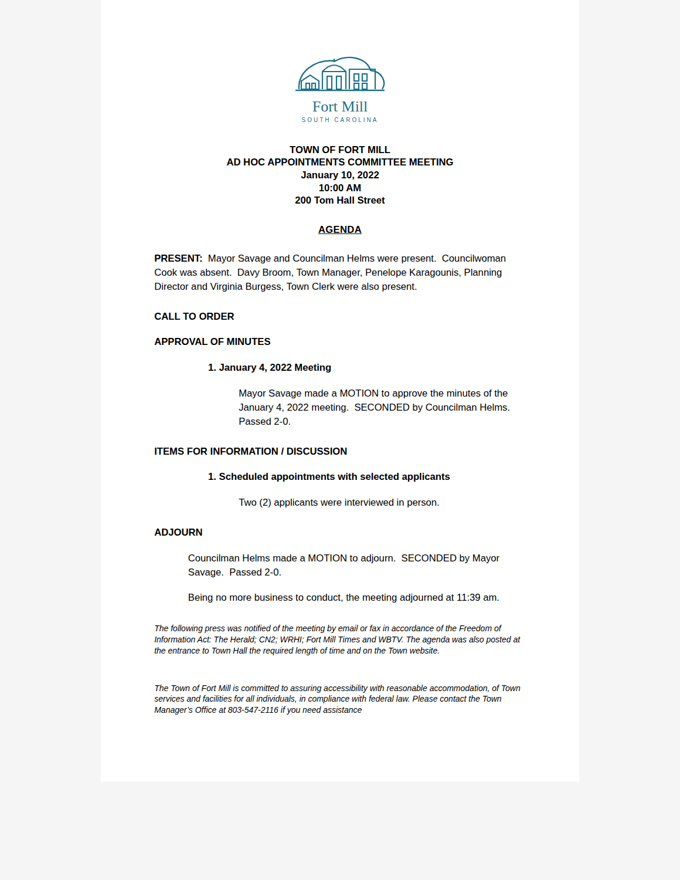Fort Mill SOUTH CAROLINA
TOWN OF FORT MILL
AD HOC APPOINTMENTS COMMITTEE MEETING
January 10, 2022
10:00 AM
200 Tom Hall Street
AGENDA
PRESENT: Mayor Savage and Councilman Helms were present. Councilwoman Cook was absent. Davy Broom, Town Manager, Penelope Karagounis, Planning Director and Virginia Burgess, Town Clerk were also present.
CALL TO ORDER
APPROVAL OF MINUTES
January 4, 2022 Meeting
Mayor Savage made a MOTION to approve the minutes of the January 4, 2022 meeting. SECONDED by Councilman Helms. Passed 2-0.
ITEMS FOR INFORMATION / DISCUSSION
Scheduled appointments with selected applicants
Two (2) applicants were interviewed in person.
ADJOURN
Councilman Helms made a MOTION to adjourn. SECONDED by Mayor Savage. Passed 2-0.
Being no more business to conduct, the meeting adjourned at 11:39 am.
The following press was notified of the meeting by email or fax in accordance of the Freedom of Information Act: The Herald; CN2; WRHI; Fort Mill Times and WBTV. The agenda was also posted at the entrance to Town Hall the required length of time and on the Town website.
The Town of Fort Mill is committed to assuring accessibility with reasonable accommodation, of Town services and facilities for all individuals, in compliance with federal law. Please contact the Town Manager’s Office at 803-547-2116 if you need assistance